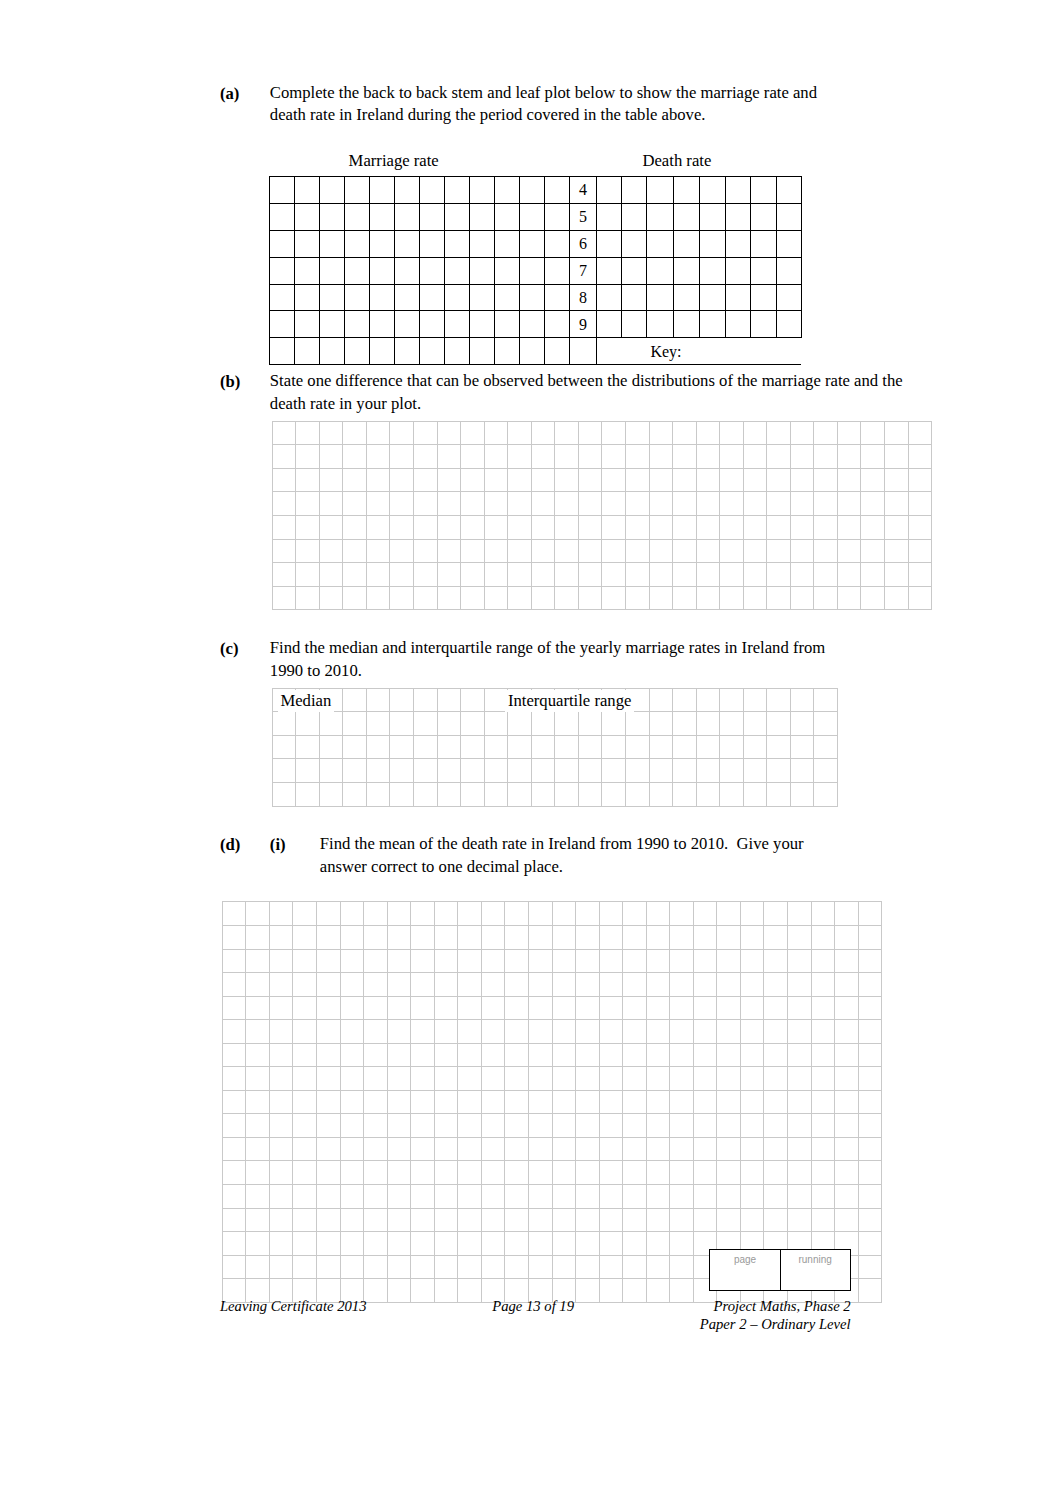(a)
Complete the back to back stem and leaf plot below to show the marriage rate and death rate in Ireland during the period covered in the table above.
Marriage rate
Death rate
| | | | | | | | | | | | | 4 | | | | | | | | |
| | | | | | | | | | | | | 5 | | | | | | | | |
| | | | | | | | | | | | | 6 | | | | | | | | |
| | | | | | | | | | | | | 7 | | | | | | | | |
| | | | | | | | | | | | | 8 | | | | | | | | |
| | | | | | | | | | | | | 9 | | | | | | | | |
| | | | | | | | | | | | | | | | Key: | | | |
(b)
State one difference that can be observed between the distributions of the marriage rate and the death rate in your plot.
(c)
Find the median and interquartile range of the yearly marriage rates in Ireland from 1990 to 2010.
Median Interquartile range
(d)
(i)
Find the mean of the death rate in Ireland from 1990 to 2010. Give your answer correct to one decimal place.
page
running
Leaving Certificate 2013
Page 13 of 19
Project Maths, Phase 2
Paper 2 – Ordinary Level